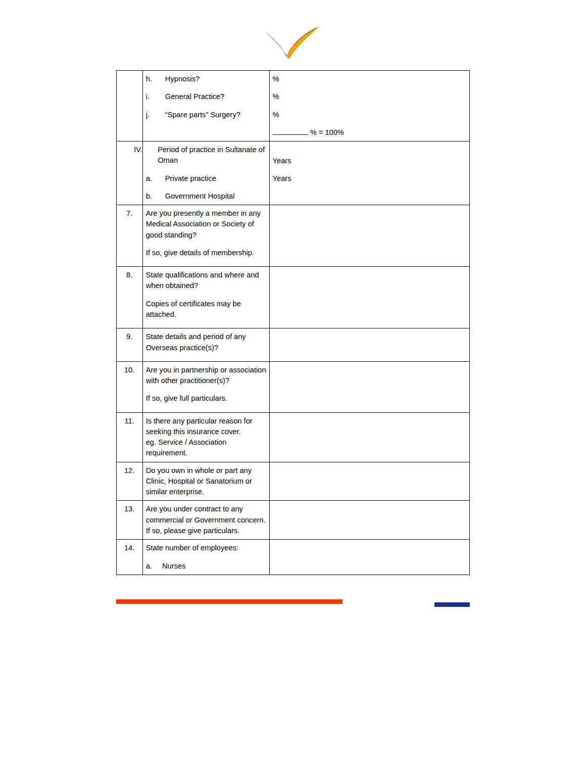| | h. Hypnosis? i. General Practice? j. “Spare parts” Surgery? | % % % % = 100% |
| | IV. Period of practice in Sultanate of Oman a. Private practice b. Government Hospital | Years Years |
| 7. | Are you presently a member in any Medical Association or Society of good standing? If so, give details of membership. | |
| 8. | State qualifications and where and when obtained? Copies of certificates may be attached. | |
| 9. | State details and period of any Overseas practice(s)? | |
| 10. | Are you in partnership or association with other practitioner(s)? If so, give full particulars. | |
| 11. | Is there any particular reason for seeking this insurance cover. eg. Service / Association requirement. | |
| 12. | Do you own in whole or part any Clinic, Hospital or Sanatorium or similar enterprise. | |
| 13. | Are you under contract to any commercial or Government concern. If so, please give particulars. | |
| 14. | State number of employees: a. Nurses | |